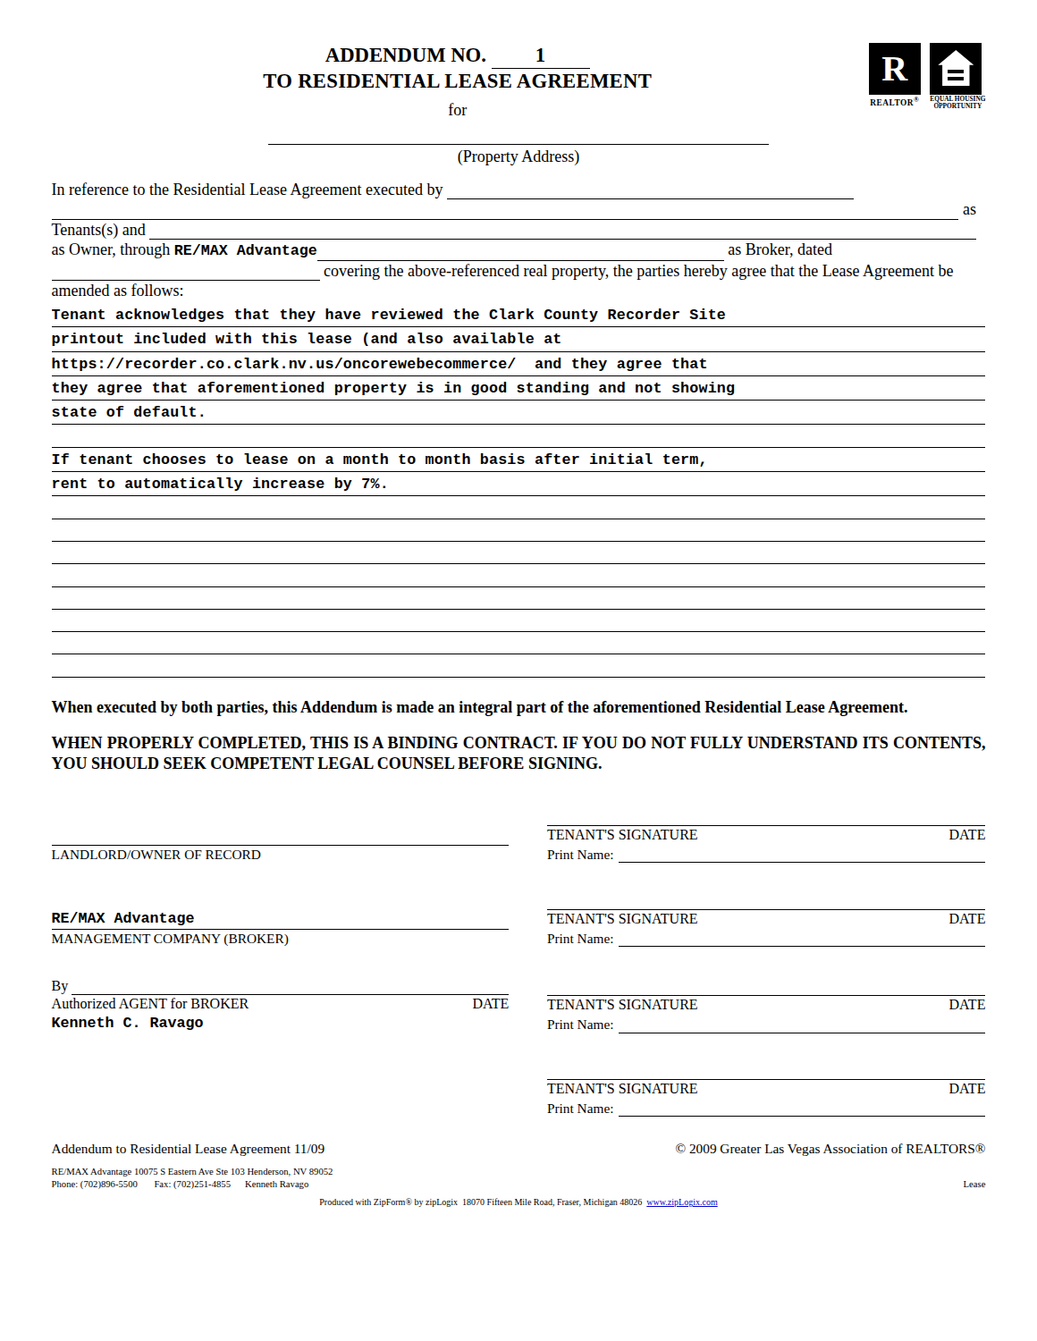R
REALTOR®
EQUAL HOUSING
OPPORTUNITY
ADDENDUM NO. 1
TO RESIDENTIAL LEASE AGREEMENT
for
(Property Address)
In reference to the Residential Lease Agreement executed by as
Tenants(s) and
as Owner, through RE/MAX Advantage as Broker, dated
covering the above-referenced real property, the parties hereby agree that the Lease Agreement be amended as follows:
Tenant acknowledges that they have reviewed the Clark County Recorder Site
printout included with this lease (and also available at
https://recorder.co.clark.nv.us/oncorewebecommerce/ and they agree that
they agree that aforementioned property is in good standing and not showing
state of default.
If tenant chooses to lease on a month to month basis after initial term,
rent to automatically increase by 7%.
When executed by both parties, this Addendum is made an integral part of the aforementioned Residential Lease Agreement.
WHEN PROPERLY COMPLETED, THIS IS A BINDING CONTRACT. IF YOU DO NOT FULLY UNDERSTAND ITS CONTENTS, YOU SHOULD SEEK COMPETENT LEGAL COUNSEL BEFORE SIGNING.
| LANDLORD/OWNER OF RECORD | | TENANT'S SIGNATURE DATE Print Name: |
| RE/MAX Advantage MANAGEMENT COMPANY (BROKER) | | TENANT'S SIGNATURE DATE Print Name: |
| By Authorized AGENT for BROKER DATE Kenneth C. Ravago | | TENANT'S SIGNATURE DATE Print Name: |
| | | TENANT'S SIGNATURE DATE Print Name: |
Addendum to Residential Lease Agreement 11/09 © 2009 Greater Las Vegas Association of REALTORS®
RE/MAX Advantage 10075 S Eastern Ave Ste 103 Henderson, NV 89052
Phone: (702)896-5500 Fax: (702)251-4855 Kenneth Ravago Lease
Produced with ZipForm® by zipLogix 18070 Fifteen Mile Road, Fraser, Michigan 48026 www.zipLogix.com